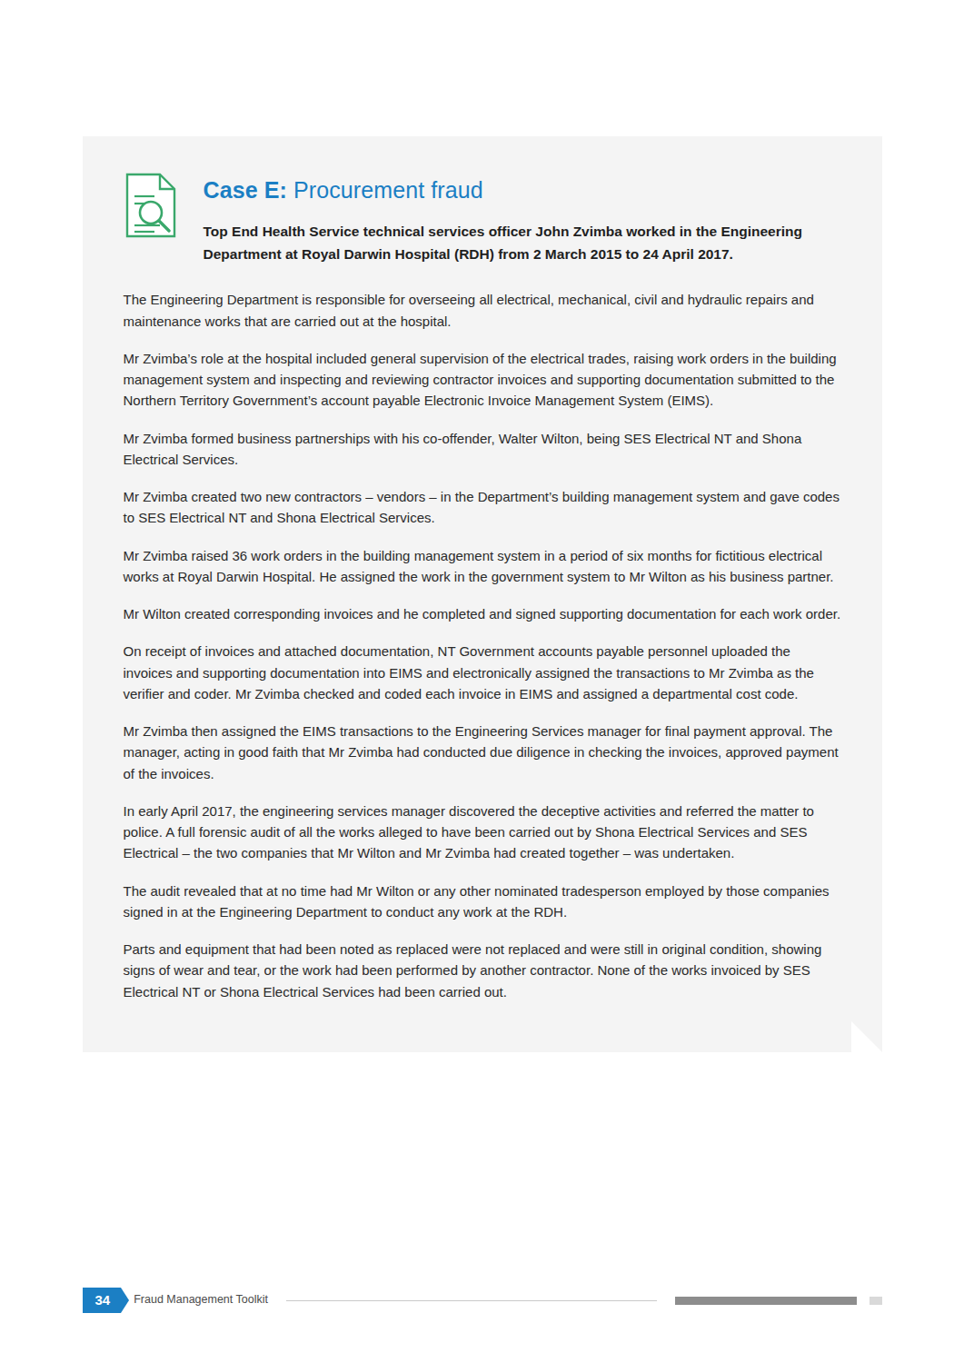Case E: Procurement fraud
Top End Health Service technical services officer John Zvimba worked in the Engineering Department at Royal Darwin Hospital (RDH) from 2 March 2015 to 24 April 2017.
The Engineering Department is responsible for overseeing all electrical, mechanical, civil and hydraulic repairs and maintenance works that are carried out at the hospital.
Mr Zvimba’s role at the hospital included general supervision of the electrical trades, raising work orders in the building management system and inspecting and reviewing contractor invoices and supporting documentation submitted to the Northern Territory Government’s account payable Electronic Invoice Management System (EIMS).
Mr Zvimba formed business partnerships with his co-offender, Walter Wilton, being SES Electrical NT and Shona Electrical Services.
Mr Zvimba created two new contractors – vendors – in the Department’s building management system and gave codes to SES Electrical NT and Shona Electrical Services.
Mr Zvimba raised 36 work orders in the building management system in a period of six months for fictitious electrical works at Royal Darwin Hospital. He assigned the work in the government system to Mr Wilton as his business partner.
Mr Wilton created corresponding invoices and he completed and signed supporting documentation for each work order.
On receipt of invoices and attached documentation, NT Government accounts payable personnel uploaded the invoices and supporting documentation into EIMS and electronically assigned the transactions to Mr Zvimba as the verifier and coder. Mr Zvimba checked and coded each invoice in EIMS and assigned a departmental cost code.
Mr Zvimba then assigned the EIMS transactions to the Engineering Services manager for final payment approval. The manager, acting in good faith that Mr Zvimba had conducted due diligence in checking the invoices, approved payment of the invoices.
In early April 2017, the engineering services manager discovered the deceptive activities and referred the matter to police. A full forensic audit of all the works alleged to have been carried out by Shona Electrical Services and SES Electrical – the two companies that Mr Wilton and Mr Zvimba had created together – was undertaken.
The audit revealed that at no time had Mr Wilton or any other nominated tradesperson employed by those companies signed in at the Engineering Department to conduct any work at the RDH.
Parts and equipment that had been noted as replaced were not replaced and were still in original condition, showing signs of wear and tear, or the work had been performed by another contractor. None of the works invoiced by SES Electrical NT or Shona Electrical Services had been carried out.
34
Fraud Management Toolkit